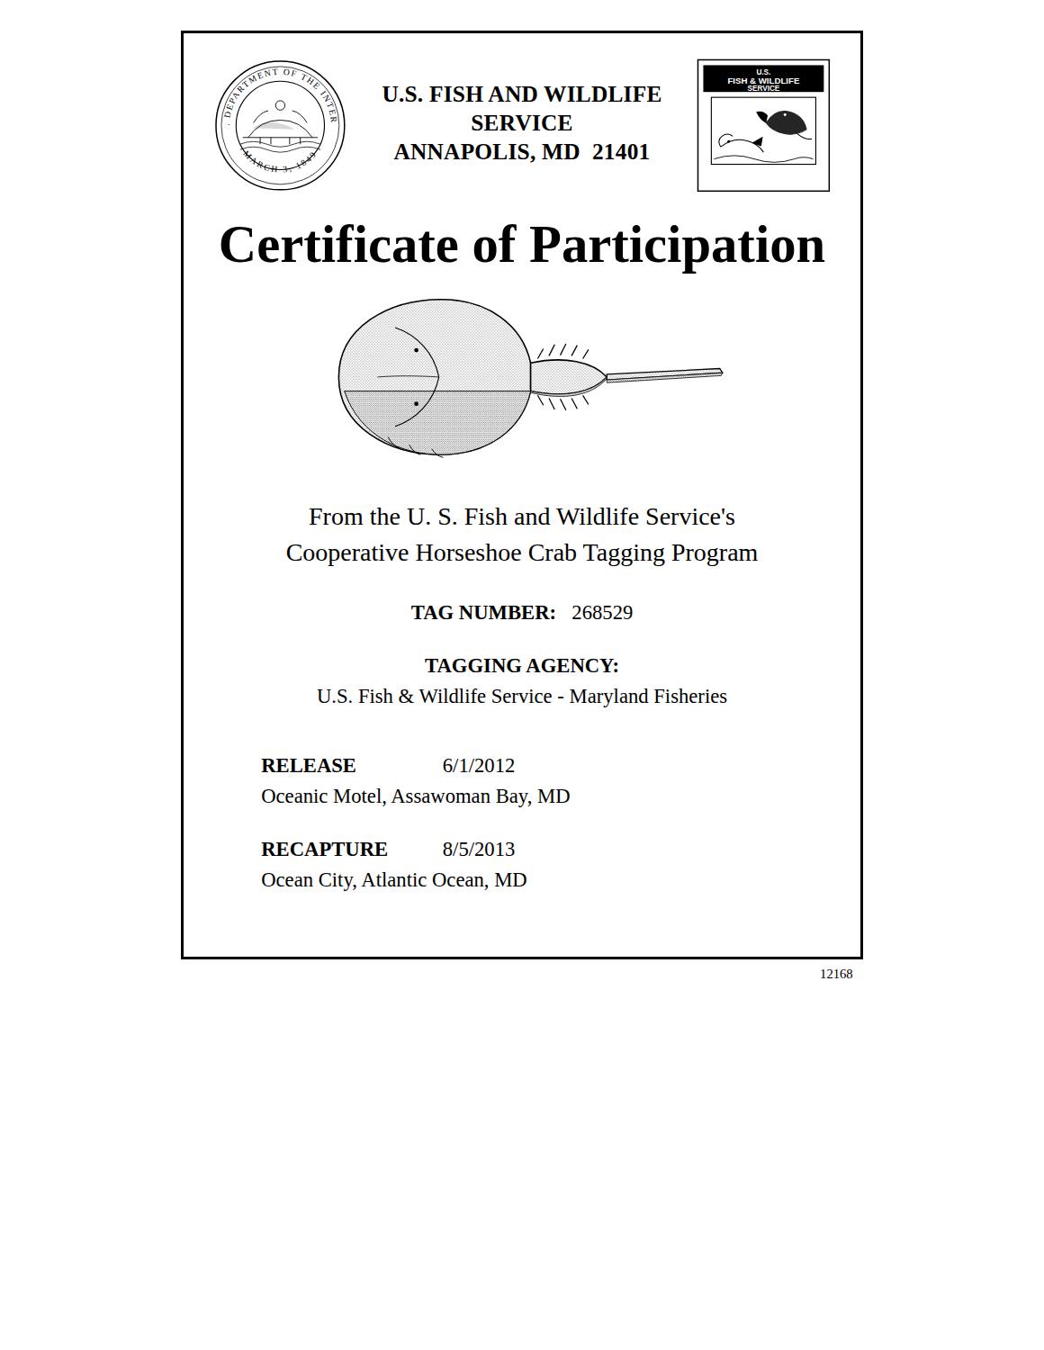U.S. DEPARTMENT OF THE INTERIOR MARCH 3, 1849
U.S. FISH AND WILDLIFE SERVICE
ANNAPOLIS, MD 21401
U.S. FISH & WILDLIFE SERVICE DEPARTMENT OF THE INTERIOR
Certificate of Participation
From the U. S. Fish and Wildlife Service's Cooperative Horseshoe Crab Tagging Program
TAG NUMBER: 268529
TAGGING AGENCY: U.S. Fish & Wildlife Service - Maryland Fisheries
RELEASE 6/1/2012
Oceanic Motel, Assawoman Bay, MD
RECAPTURE 8/5/2013
Ocean City, Atlantic Ocean, MD
12168